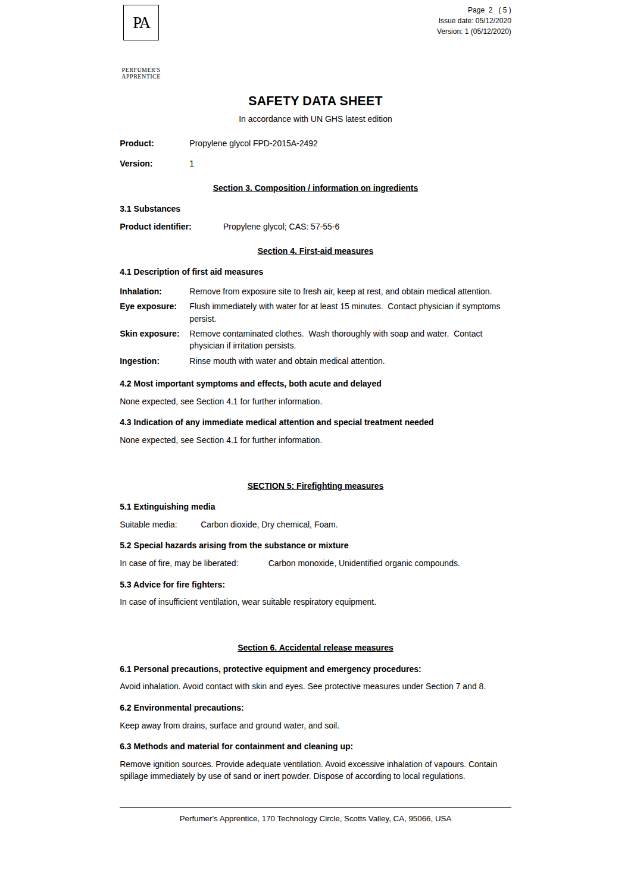PA
PERFUMER'S
APPRENTICE
Page 2 ( 5 )
Issue date: 05/12/2020
Version: 1 (05/12/2020)
SAFETY DATA SHEET
In accordance with UN GHS latest edition
Product:
Propylene glycol FPD-2015A-2492
Version:
1
Section 3. Composition / information on ingredients
3.1 Substances
Product identifier:
Propylene glycol; CAS: 57-55-6
Section 4. First-aid measures
4.1 Description of first aid measures
| Inhalation: | Remove from exposure site to fresh air, keep at rest, and obtain medical attention. |
| Eye exposure: | Flush immediately with water for at least 15 minutes. Contact physician if symptoms persist. |
| Skin exposure: | Remove contaminated clothes. Wash thoroughly with soap and water. Contact physician if irritation persists. |
| Ingestion: | Rinse mouth with water and obtain medical attention. |
4.2 Most important symptoms and effects, both acute and delayed
None expected, see Section 4.1 for further information.
4.3 Indication of any immediate medical attention and special treatment needed
None expected, see Section 4.1 for further information.
SECTION 5: Firefighting measures
5.1 Extinguishing media
Suitable media:
Carbon dioxide, Dry chemical, Foam.
5.2 Special hazards arising from the substance or mixture
In case of fire, may be liberated:
Carbon monoxide, Unidentified organic compounds.
5.3 Advice for fire fighters:
In case of insufficient ventilation, wear suitable respiratory equipment.
Section 6. Accidental release measures
6.1 Personal precautions, protective equipment and emergency procedures:
Avoid inhalation. Avoid contact with skin and eyes. See protective measures under Section 7 and 8.
6.2 Environmental precautions:
Keep away from drains, surface and ground water, and soil.
6.3 Methods and material for containment and cleaning up:
Remove ignition sources. Provide adequate ventilation. Avoid excessive inhalation of vapours. Contain spillage immediately by use of sand or inert powder. Dispose of according to local regulations.
Perfumer's Apprentice, 170 Technology Circle, Scotts Valley, CA, 95066, USA